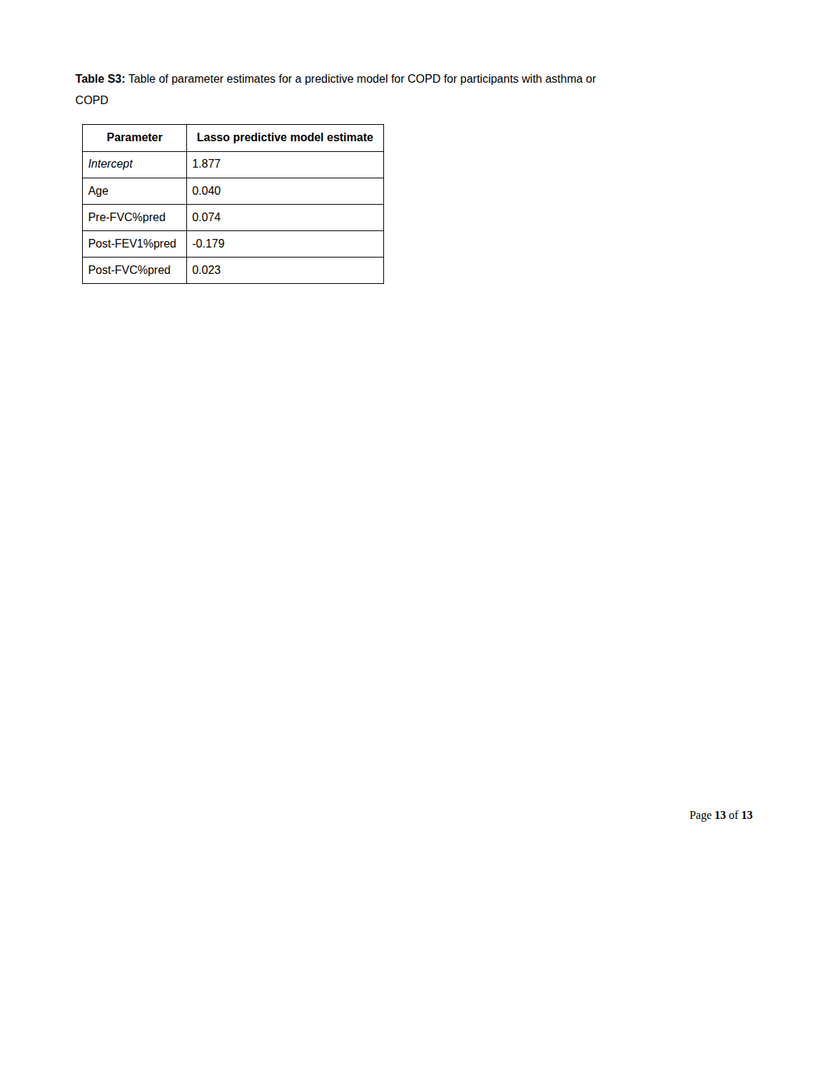Table S3: Table of parameter estimates for a predictive model for COPD for participants with asthma or COPD
| Parameter | Lasso predictive model estimate |
| --- | --- |
| Intercept | 1.877 |
| Age | 0.040 |
| Pre-FVC%pred | 0.074 |
| Post-FEV1%pred | -0.179 |
| Post-FVC%pred | 0.023 |
Page 13 of 13